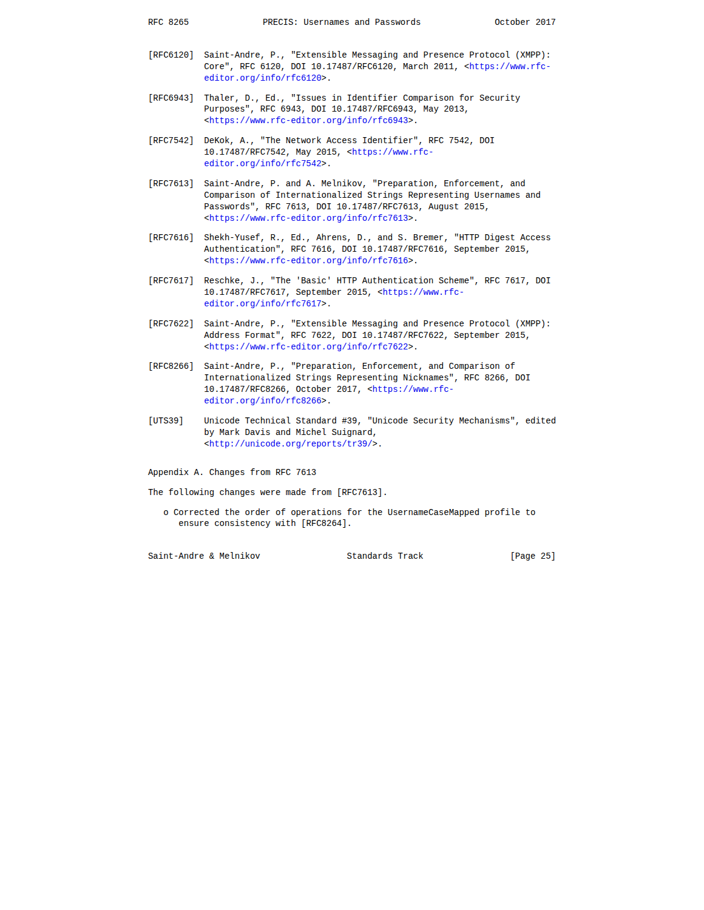RFC 8265 PRECIS: Usernames and Passwords October 2017
[RFC6120]
Saint-Andre, P., "Extensible Messaging and Presence Protocol (XMPP): Core", RFC 6120, DOI 10.17487/RFC6120, March 2011, <https://www.rfc-editor.org/info/rfc6120>.
[RFC6943]
Thaler, D., Ed., "Issues in Identifier Comparison for Security Purposes", RFC 6943, DOI 10.17487/RFC6943, May 2013, <https://www.rfc-editor.org/info/rfc6943>.
[RFC7542]
DeKok, A., "The Network Access Identifier", RFC 7542, DOI 10.17487/RFC7542, May 2015, <https://www.rfc-editor.org/info/rfc7542>.
[RFC7613]
Saint-Andre, P. and A. Melnikov, "Preparation, Enforcement, and Comparison of Internationalized Strings Representing Usernames and Passwords", RFC 7613, DOI 10.17487/RFC7613, August 2015, <https://www.rfc-editor.org/info/rfc7613>.
[RFC7616]
Shekh-Yusef, R., Ed., Ahrens, D., and S. Bremer, "HTTP Digest Access Authentication", RFC 7616, DOI 10.17487/RFC7616, September 2015, <https://www.rfc-editor.org/info/rfc7616>.
[RFC7617]
Reschke, J., "The 'Basic' HTTP Authentication Scheme", RFC 7617, DOI 10.17487/RFC7617, September 2015, <https://www.rfc-editor.org/info/rfc7617>.
[RFC7622]
Saint-Andre, P., "Extensible Messaging and Presence Protocol (XMPP): Address Format", RFC 7622, DOI 10.17487/RFC7622, September 2015, <https://www.rfc-editor.org/info/rfc7622>.
[RFC8266]
Saint-Andre, P., "Preparation, Enforcement, and Comparison of Internationalized Strings Representing Nicknames", RFC 8266, DOI 10.17487/RFC8266, October 2017, <https://www.rfc-editor.org/info/rfc8266>.
[UTS39]
Unicode Technical Standard #39, "Unicode Security Mechanisms", edited by Mark Davis and Michel Suignard, <http://unicode.org/reports/tr39/>.
Appendix A. Changes from RFC 7613
The following changes were made from [RFC7613].
Corrected the order of operations for the UsernameCaseMapped profile to ensure consistency with [RFC8264].
Saint-Andre & Melnikov Standards Track [Page 25]